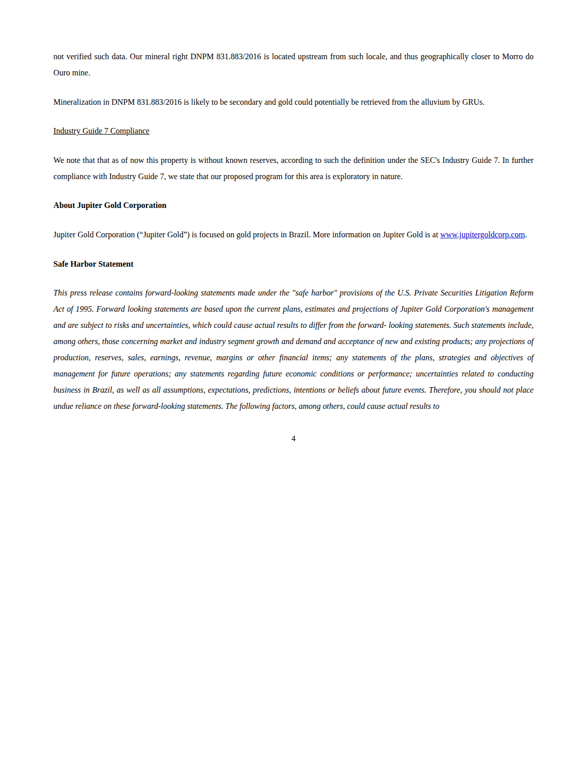not verified such data. Our mineral right DNPM 831.883/2016 is located upstream from such locale, and thus geographically closer to Morro do Ouro mine.
Mineralization in DNPM 831.883/2016 is likely to be secondary and gold could potentially be retrieved from the alluvium by GRUs.
Industry Guide 7 Compliance
We note that that as of now this property is without known reserves, according to such the definition under the SEC's Industry Guide 7. In further compliance with Industry Guide 7, we state that our proposed program for this area is exploratory in nature.
About Jupiter Gold Corporation
Jupiter Gold Corporation (“Jupiter Gold”) is focused on gold projects in Brazil. More information on Jupiter Gold is at www.jupitergoldcorp.com.
Safe Harbor Statement
This press release contains forward-looking statements made under the "safe harbor" provisions of the U.S. Private Securities Litigation Reform Act of 1995. Forward looking statements are based upon the current plans, estimates and projections of Jupiter Gold Corporation's management and are subject to risks and uncertainties, which could cause actual results to differ from the forward- looking statements. Such statements include, among others, those concerning market and industry segment growth and demand and acceptance of new and existing products; any projections of production, reserves, sales, earnings, revenue, margins or other financial items; any statements of the plans, strategies and objectives of management for future operations; any statements regarding future economic conditions or performance; uncertainties related to conducting business in Brazil, as well as all assumptions, expectations, predictions, intentions or beliefs about future events. Therefore, you should not place undue reliance on these forward-looking statements. The following factors, among others, could cause actual results to
4